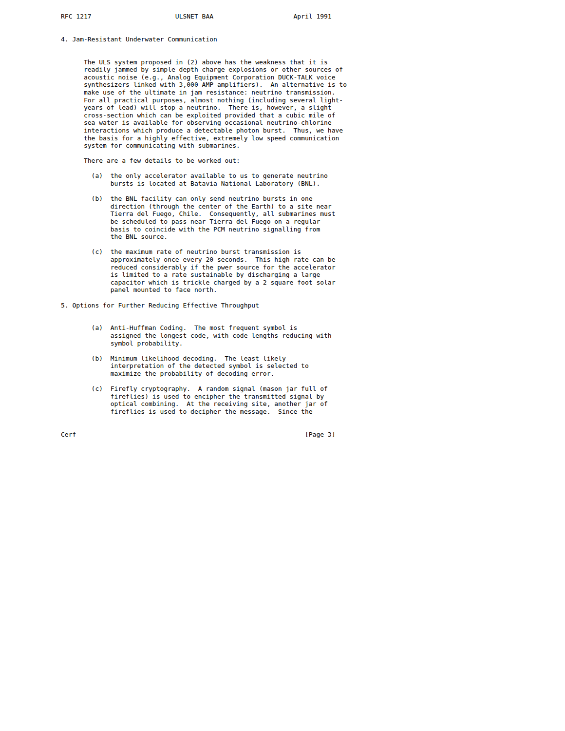RFC 1217 ULSNET BAA April 1991
4. Jam-Resistant Underwater Communication
The ULS system proposed in (2) above has the weakness that it is readily jammed by simple depth charge explosions or other sources of acoustic noise (e.g., Analog Equipment Corporation DUCK-TALK voice synthesizers linked with 3,000 AMP amplifiers). An alternative is to make use of the ultimate in jam resistance: neutrino transmission. For all practical purposes, almost nothing (including several light- years of lead) will stop a neutrino. There is, however, a slight cross-section which can be exploited provided that a cubic mile of sea water is available for observing occasional neutrino-chlorine interactions which produce a detectable photon burst. Thus, we have the basis for a highly effective, extremely low speed communication system for communicating with submarines. There are a few details to be worked out: (a) the only accelerator available to us to generate neutrino bursts is located at Batavia National Laboratory (BNL). (b) the BNL facility can only send neutrino bursts in one direction (through the center of the Earth) to a site near Tierra del Fuego, Chile. Consequently, all submarines must be scheduled to pass near Tierra del Fuego on a regular basis to coincide with the PCM neutrino signalling from the BNL source. (c) the maximum rate of neutrino burst transmission is approximately once every 20 seconds. This high rate can be reduced considerably if the pwer source for the accelerator is limited to a rate sustainable by discharging a large capacitor which is trickle charged by a 2 square foot solar panel mounted to face north.
5. Options for Further Reducing Effective Throughput
(a) Anti-Huffman Coding. The most frequent symbol is assigned the longest code, with code lengths reducing with symbol probability. (b) Minimum likelihood decoding. The least likely interpretation of the detected symbol is selected to maximize the probability of decoding error. (c) Firefly cryptography. A random signal (mason jar full of fireflies) is used to encipher the transmitted signal by optical combining. At the receiving site, another jar of fireflies is used to decipher the message. Since the
Cerf [Page 3]